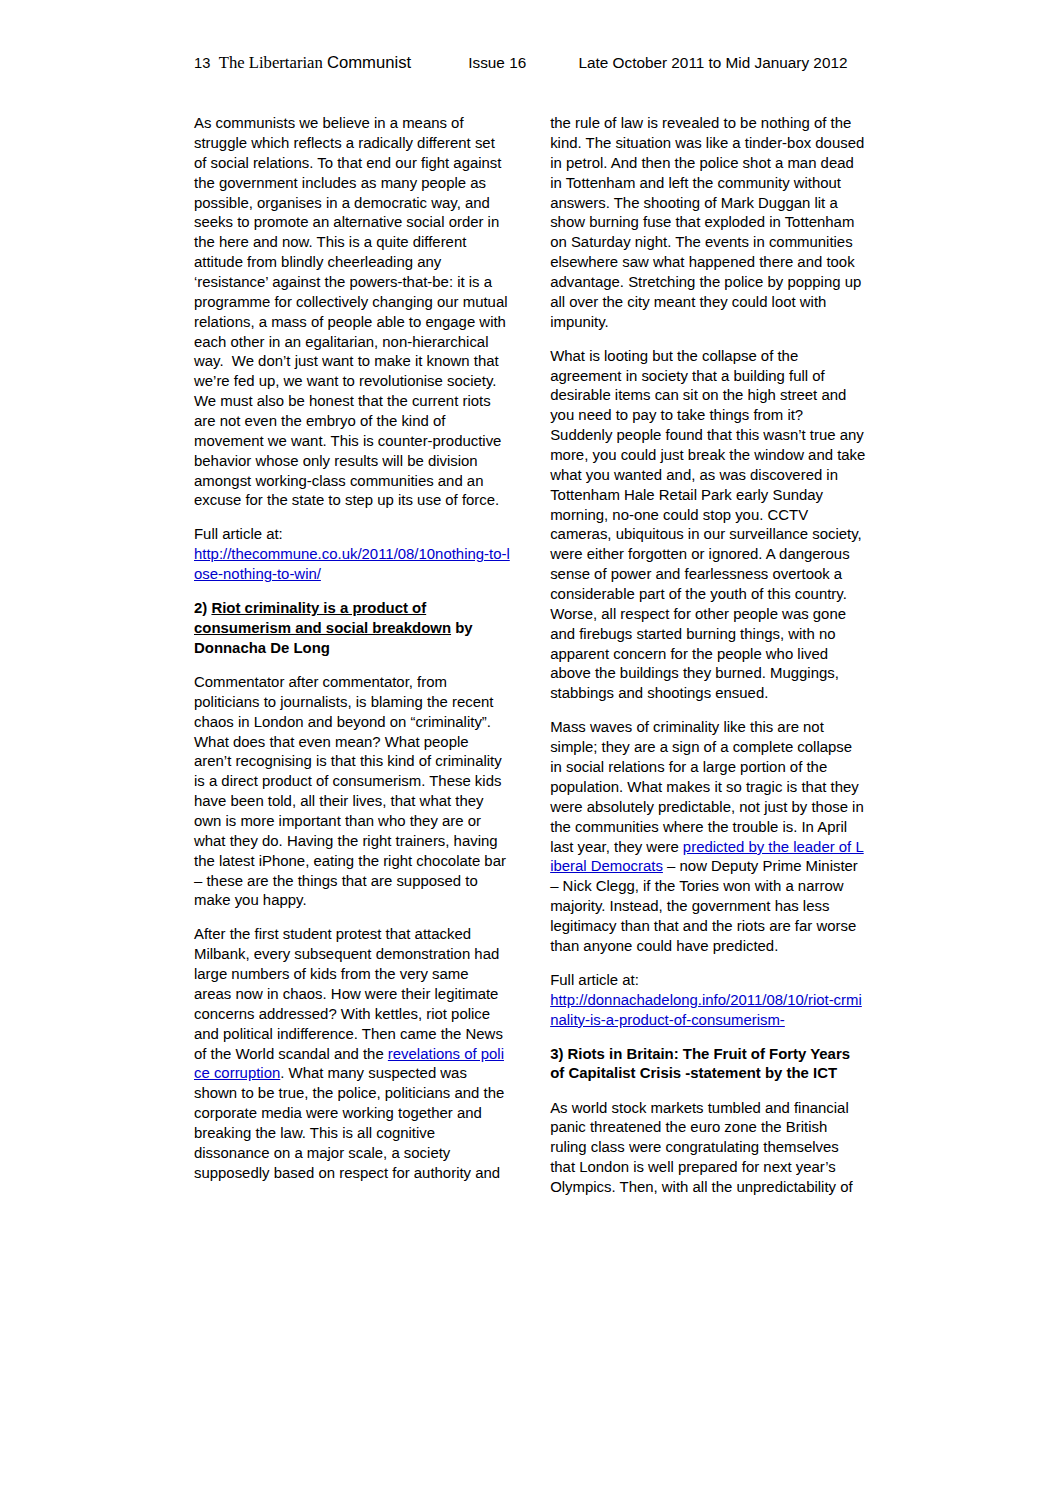13 The Libertarian Communist Issue 16 Late October 2011 to Mid January 2012
As communists we believe in a means of struggle which reflects a radically different set of social relations. To that end our fight against the government includes as many people as possible, organises in a democratic way, and seeks to promote an alternative social order in the here and now. This is a quite different attitude from blindly cheerleading any ‘resistance’ against the powers-that-be: it is a programme for collectively changing our mutual relations, a mass of people able to engage with each other in an egalitarian, non-hierarchical way. We don’t just want to make it known that we’re fed up, we want to revolutionise society. We must also be honest that the current riots are not even the embryo of the kind of movement we want. This is counter-productive behavior whose only results will be division amongst working-class communities and an excuse for the state to step up its use of force.
Full article at:
http://thecommune.co.uk/2011/08/10nothing-to-lose-nothing-to-win/
2) Riot criminality is a product of consumerism and social breakdown by Donnacha De Long
Commentator after commentator, from politicians to journalists, is blaming the recent chaos in London and beyond on “criminality”. What does that even mean? What people aren’t recognising is that this kind of criminality is a direct product of consumerism. These kids have been told, all their lives, that what they own is more important than who they are or what they do. Having the right trainers, having the latest iPhone, eating the right chocolate bar – these are the things that are supposed to make you happy.
After the first student protest that attacked Milbank, every subsequent demonstration had large numbers of kids from the very same areas now in chaos. How were their legitimate concerns addressed? With kettles, riot police and political indifference. Then came the News of the World scandal and the revelations of police corruption. What many suspected was shown to be true, the police, politicians and the corporate media were working together and breaking the law. This is all cognitive dissonance on a major scale, a society supposedly based on respect for authority and the rule of law is revealed to be nothing of the kind. The situation was like a tinder-box doused in petrol. And then the police shot a man dead in Tottenham and left the community without answers. The shooting of Mark Duggan lit a show burning fuse that exploded in Tottenham on Saturday night. The events in communities elsewhere saw what happened there and took advantage. Stretching the police by popping up all over the city meant they could loot with impunity.
What is looting but the collapse of the agreement in society that a building full of desirable items can sit on the high street and you need to pay to take things from it? Suddenly people found that this wasn’t true any more, you could just break the window and take what you wanted and, as was discovered in Tottenham Hale Retail Park early Sunday morning, no-one could stop you. CCTV cameras, ubiquitous in our surveillance society, were either forgotten or ignored. A dangerous sense of power and fearlessness overtook a considerable part of the youth of this country. Worse, all respect for other people was gone and firebugs started burning things, with no apparent concern for the people who lived above the buildings they burned. Muggings, stabbings and shootings ensued.
Mass waves of criminality like this are not simple; they are a sign of a complete collapse in social relations for a large portion of the population. What makes it so tragic is that they were absolutely predictable, not just by those in the communities where the trouble is. In April last year, they were predicted by the leader of Liberal Democrats – now Deputy Prime Minister – Nick Clegg, if the Tories won with a narrow majority. Instead, the government has less legitimacy than that and the riots are far worse than anyone could have predicted.
Full article at:
http://donnachadelong.info/2011/08/10/riot-crminality-is-a-product-of-consumerism-
3) Riots in Britain: The Fruit of Forty Years of Capitalist Crisis -statement by the ICT
As world stock markets tumbled and financial panic threatened the euro zone the British ruling class were congratulating themselves that London is well prepared for next year’s Olympics. Then, with all the unpredictability of